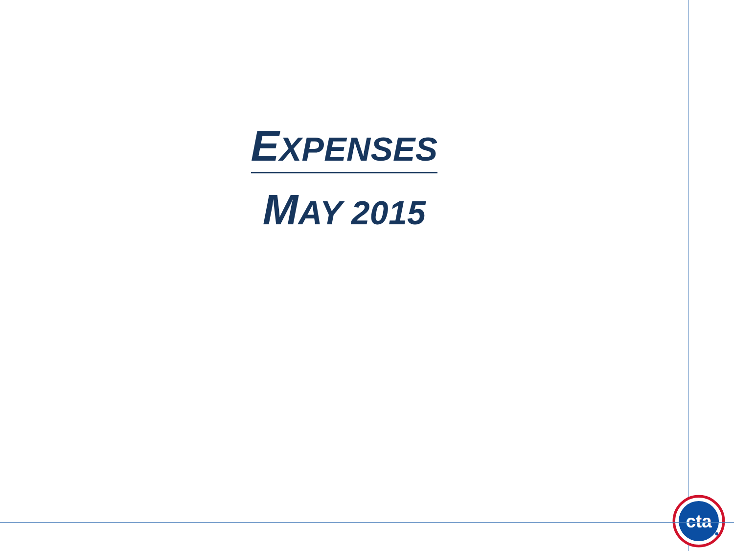EXPENSES MAY 2015
CTA cta